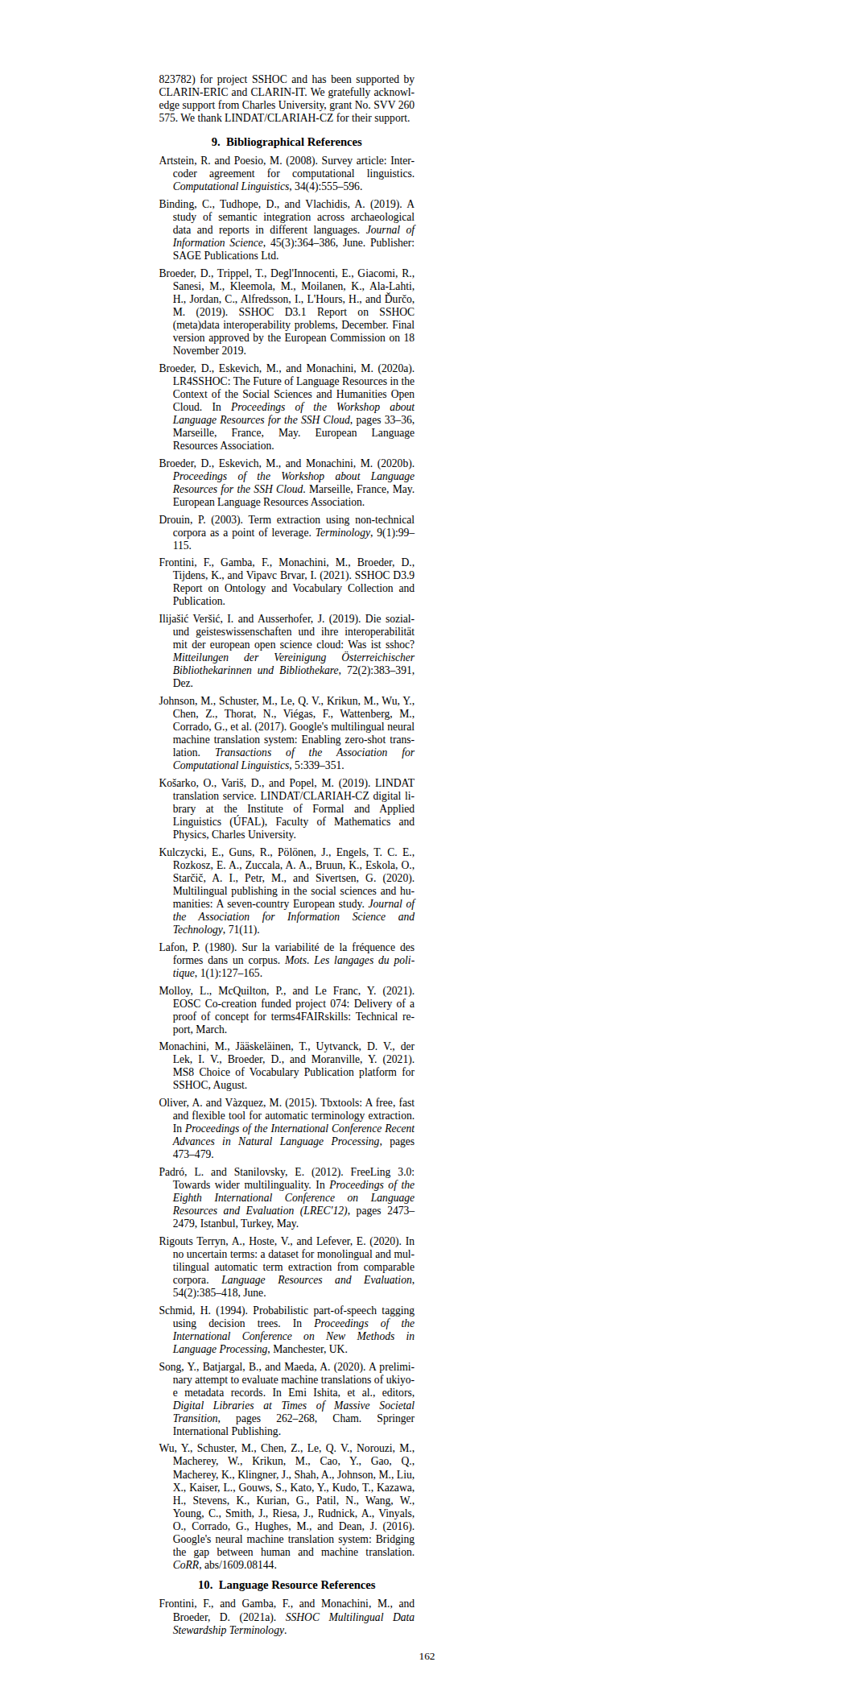823782) for project SSHOC and has been supported by CLARIN-ERIC and CLARIN-IT. We gratefully acknowledge support from Charles University, grant No. SVV 260 575. We thank LINDAT/CLARIAH-CZ for their support.
9. Bibliographical References
Artstein, R. and Poesio, M. (2008). Survey article: Inter-coder agreement for computational linguistics. Computational Linguistics, 34(4):555–596.
Binding, C., Tudhope, D., and Vlachidis, A. (2019). A study of semantic integration across archaeological data and reports in different languages. Journal of Information Science, 45(3):364–386, June. Publisher: SAGE Publications Ltd.
Broeder, D., Trippel, T., Degl'Innocenti, E., Giacomi, R., Sanesi, M., Kleemola, M., Moilanen, K., Ala-Lahti, H., Jordan, C., Alfredsson, I., L'Hours, H., and Ďurčo, M. (2019). SSHOC D3.1 Report on SSHOC (meta)data interoperability problems, December. Final version approved by the European Commission on 18 November 2019.
Broeder, D., Eskevich, M., and Monachini, M. (2020a). LR4SSHOC: The Future of Language Resources in the Context of the Social Sciences and Humanities Open Cloud. In Proceedings of the Workshop about Language Resources for the SSH Cloud, pages 33–36, Marseille, France, May. European Language Resources Association.
Broeder, D., Eskevich, M., and Monachini, M. (2020b). Proceedings of the Workshop about Language Resources for the SSH Cloud. Marseille, France, May. European Language Resources Association.
Drouin, P. (2003). Term extraction using non-technical corpora as a point of leverage. Terminology, 9(1):99–115.
Frontini, F., Gamba, F., Monachini, M., Broeder, D., Tijdens, K., and Vipavc Brvar, I. (2021). SSHOC D3.9 Report on Ontology and Vocabulary Collection and Publication.
Ilijašić Veršić, I. and Ausserhofer, J. (2019). Die sozial- und geisteswissenschaften und ihre interoperabilität mit der european open science cloud: Was ist sshoc? Mitteilungen der Vereinigung Österreichischer Bibliothekarinnen und Bibliothekare, 72(2):383–391, Dez.
Johnson, M., Schuster, M., Le, Q. V., Krikun, M., Wu, Y., Chen, Z., Thorat, N., Viégas, F., Wattenberg, M., Corrado, G., et al. (2017). Google's multilingual neural machine translation system: Enabling zero-shot translation. Transactions of the Association for Computational Linguistics, 5:339–351.
Košarko, O., Variš, D., and Popel, M. (2019). LINDAT translation service. LINDAT/CLARIAH-CZ digital library at the Institute of Formal and Applied Linguistics (ÚFAL), Faculty of Mathematics and Physics, Charles University.
Kulczycki, E., Guns, R., Pölönen, J., Engels, T. C. E., Rozkosz, E. A., Zuccala, A. A., Bruun, K., Eskola, O., Starčič, A. I., Petr, M., and Sivertsen, G. (2020). Multilingual publishing in the social sciences and humanities: A seven-country European study. Journal of the Association for Information Science and Technology, 71(11).
Lafon, P. (1980). Sur la variabilité de la fréquence des formes dans un corpus. Mots. Les langages du politique, 1(1):127–165.
Molloy, L., McQuilton, P., and Le Franc, Y. (2021). EOSC Co-creation funded project 074: Delivery of a proof of concept for terms4FAIRskills: Technical report, March.
Monachini, M., Jääskeläinen, T., Uytvanck, D. V., der Lek, I. V., Broeder, D., and Moranville, Y. (2021). MS8 Choice of Vocabulary Publication platform for SSHOC, August.
Oliver, A. and Vàzquez, M. (2015). Tbxtools: A free, fast and flexible tool for automatic terminology extraction. In Proceedings of the International Conference Recent Advances in Natural Language Processing, pages 473–479.
Padró, L. and Stanilovsky, E. (2012). FreeLing 3.0: Towards wider multilinguality. In Proceedings of the Eighth International Conference on Language Resources and Evaluation (LREC'12), pages 2473–2479, Istanbul, Turkey, May.
Rigouts Terryn, A., Hoste, V., and Lefever, E. (2020). In no uncertain terms: a dataset for monolingual and multilingual automatic term extraction from comparable corpora. Language Resources and Evaluation, 54(2):385–418, June.
Schmid, H. (1994). Probabilistic part-of-speech tagging using decision trees. In Proceedings of the International Conference on New Methods in Language Processing, Manchester, UK.
Song, Y., Batjargal, B., and Maeda, A. (2020). A preliminary attempt to evaluate machine translations of ukiyo-e metadata records. In Emi Ishita, et al., editors, Digital Libraries at Times of Massive Societal Transition, pages 262–268, Cham. Springer International Publishing.
Wu, Y., Schuster, M., Chen, Z., Le, Q. V., Norouzi, M., Macherey, W., Krikun, M., Cao, Y., Gao, Q., Macherey, K., Klingner, J., Shah, A., Johnson, M., Liu, X., Kaiser, L., Gouws, S., Kato, Y., Kudo, T., Kazawa, H., Stevens, K., Kurian, G., Patil, N., Wang, W., Young, C., Smith, J., Riesa, J., Rudnick, A., Vinyals, O., Corrado, G., Hughes, M., and Dean, J. (2016). Google's neural machine translation system: Bridging the gap between human and machine translation. CoRR, abs/1609.08144.
10. Language Resource References
Frontini, F., and Gamba, F., and Monachini, M., and Broeder, D. (2021a). SSHOC Multilingual Data Stewardship Terminology.
162